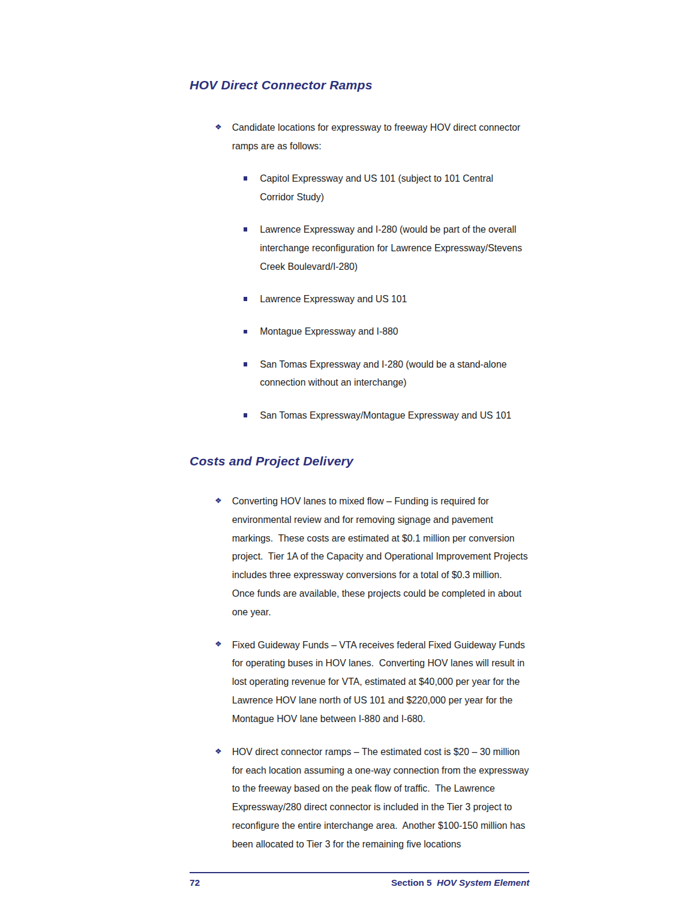HOV Direct Connector Ramps
Candidate locations for expressway to freeway HOV direct connector ramps are as follows:
Capitol Expressway and US 101 (subject to 101 Central Corridor Study)
Lawrence Expressway and I-280 (would be part of the overall interchange reconfiguration for Lawrence Expressway/Stevens Creek Boulevard/I-280)
Lawrence Expressway and US 101
Montague Expressway and I-880
San Tomas Expressway and I-280 (would be a stand-alone connection without an interchange)
San Tomas Expressway/Montague Expressway and US 101
Costs and Project Delivery
Converting HOV lanes to mixed flow – Funding is required for environmental review and for removing signage and pavement markings. These costs are estimated at $0.1 million per conversion project. Tier 1A of the Capacity and Operational Improvement Projects includes three expressway conversions for a total of $0.3 million. Once funds are available, these projects could be completed in about one year.
Fixed Guideway Funds – VTA receives federal Fixed Guideway Funds for operating buses in HOV lanes. Converting HOV lanes will result in lost operating revenue for VTA, estimated at $40,000 per year for the Lawrence HOV lane north of US 101 and $220,000 per year for the Montague HOV lane between I-880 and I-680.
HOV direct connector ramps – The estimated cost is $20 – 30 million for each location assuming a one-way connection from the expressway to the freeway based on the peak flow of traffic. The Lawrence Expressway/280 direct connector is included in the Tier 3 project to reconfigure the entire interchange area. Another $100-150 million has been allocated to Tier 3 for the remaining five locations
72 Section 5 HOV System Element